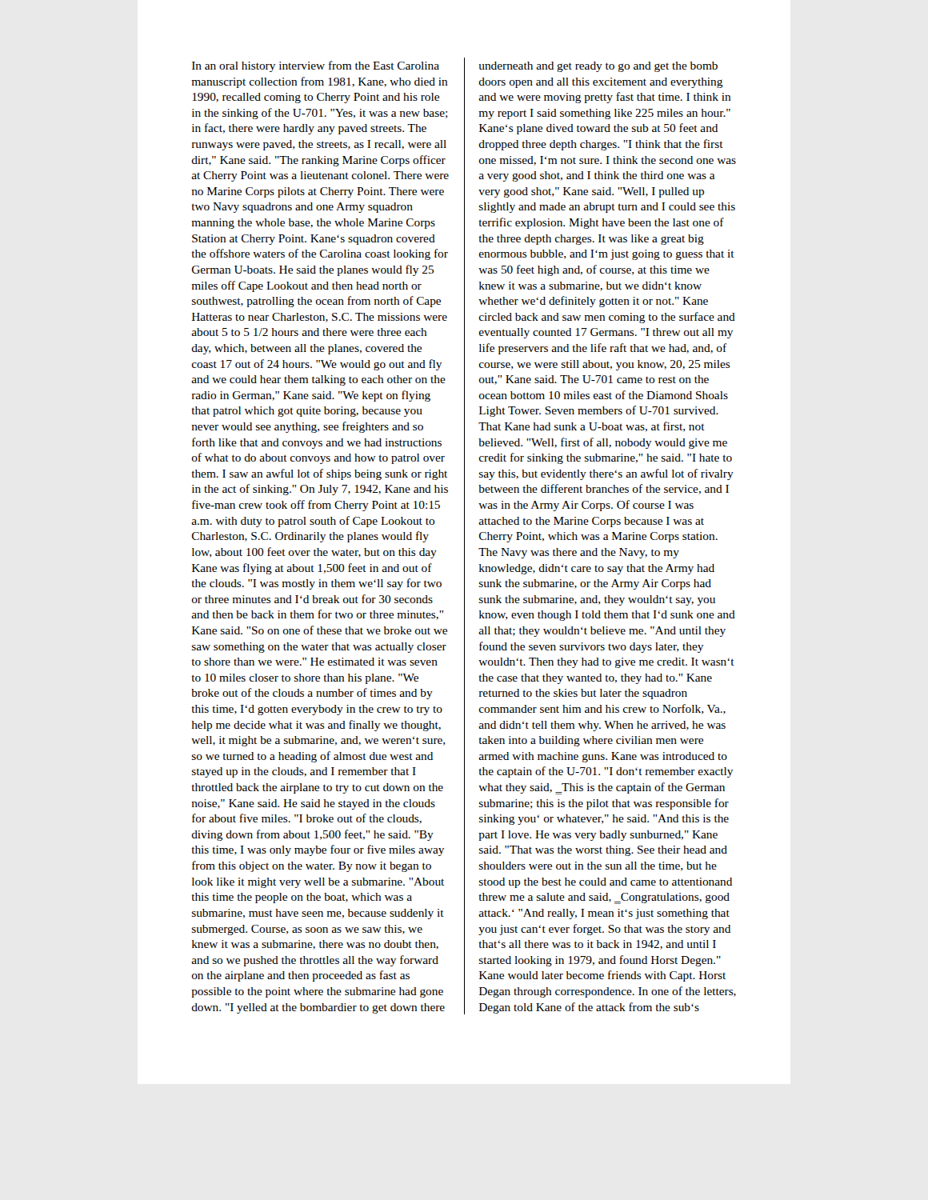In an oral history interview from the East Carolina manuscript collection from 1981, Kane, who died in 1990, recalled coming to Cherry Point and his role in the sinking of the U-701. "Yes, it was a new base; in fact, there were hardly any paved streets. The runways were paved, the streets, as I recall, were all dirt," Kane said. "The ranking Marine Corps officer at Cherry Point was a lieutenant colonel. There were no Marine Corps pilots at Cherry Point. There were two Navy squadrons and one Army squadron manning the whole base, the whole Marine Corps Station at Cherry Point. Kane‘s squadron covered the offshore waters of the Carolina coast looking for German U-boats. He said the planes would fly 25 miles off Cape Lookout and then head north or southwest, patrolling the ocean from north of Cape Hatteras to near Charleston, S.C. The missions were about 5 to 5 1/2 hours and there were three each day, which, between all the planes, covered the coast 17 out of 24 hours. "We would go out and fly and we could hear them talking to each other on the radio in German," Kane said. "We kept on flying that patrol which got quite boring, because you never would see anything, see freighters and so forth like that and convoys and we had instructions of what to do about convoys and how to patrol over them. I saw an awful lot of ships being sunk or right in the act of sinking." On July 7, 1942, Kane and his five-man crew took off from Cherry Point at 10:15 a.m. with duty to patrol south of Cape Lookout to Charleston, S.C. Ordinarily the planes would fly low, about 100 feet over the water, but on this day Kane was flying at about 1,500 feet in and out of the clouds. "I was mostly in them we‘ll say for two or three minutes and I‘d break out for 30 seconds and then be back in them for two or three minutes," Kane said. "So on one of these that we broke out we saw something on the water that was actually closer to shore than we were." He estimated it was seven to 10 miles closer to shore than his plane. "We broke out of the clouds a number of times and by this time, I‘d gotten everybody in the crew to try to help me decide what it was and finally we thought, well, it might be a submarine, and, we weren‘t sure, so we turned to a heading of almost due west and stayed up in the clouds, and I remember that I throttled back the airplane to try to cut down on the noise," Kane said. He said he stayed in the clouds for about five miles. "I broke out of the clouds, diving down from about 1,500 feet," he said. "By this time, I was only maybe four or five miles away from this object on the water. By now it began to look like it might very well be a submarine. "About this time the people on the boat, which was a submarine, must have seen me, because suddenly it submerged. Course, as soon as we saw this, we knew it was a submarine, there was no doubt then, and so we pushed the throttles all the way forward on the airplane and then proceeded as fast as possible to the point where the submarine had gone down. "I yelled at the bombardier to get down there underneath and get ready to go and get the bomb doors open and all this excitement and everything and we were moving pretty fast that time. I think in my report I said something like 225 miles an hour." Kane‘s plane dived toward the sub at 50 feet and dropped three depth charges. "I think that the first one missed, I‘m not sure. I think the second one was a very good shot, and I think the third one was a very good shot," Kane said. "Well, I pulled up slightly and made an abrupt turn and I could see this terrific explosion. Might have been the last one of the three depth charges. It was like a great big enormous bubble, and I‘m just going to guess that it was 50 feet high and, of course, at this time we knew it was a submarine, but we didn‘t know whether we‘d definitely gotten it or not." Kane circled back and saw men coming to the surface and eventually counted 17 Germans. "I threw out all my life preservers and the life raft that we had, and, of course, we were still about, you know, 20, 25 miles out," Kane said. The U-701 came to rest on the ocean bottom 10 miles east of the Diamond Shoals Light Tower. Seven members of U-701 survived. That Kane had sunk a U-boat was, at first, not believed. "Well, first of all, nobody would give me credit for sinking the submarine," he said. "I hate to say this, but evidently there‘s an awful lot of rivalry between the different branches of the service, and I was in the Army Air Corps. Of course I was attached to the Marine Corps because I was at Cherry Point, which was a Marine Corps station. The Navy was there and the Navy, to my knowledge, didn‘t care to say that the Army had sunk the submarine, or the Army Air Corps had sunk the submarine, and, they wouldn‘t say, you know, even though I told them that I‘d sunk one and all that; they wouldn‘t believe me. "And until they found the seven survivors two days later, they wouldn‘t. Then they had to give me credit. It wasn‘t the case that they wanted to, they had to." Kane returned to the skies but later the squadron commander sent him and his crew to Norfolk, Va., and didn‘t tell them why. When he arrived, he was taken into a building where civilian men were armed with machine guns. Kane was introduced to the captain of the U-701. "I don‘t remember exactly what they said, ‗This is the captain of the German submarine; this is the pilot that was responsible for sinking you‘ or whatever," he said. "And this is the part I love. He was very badly sunburned," Kane said. "That was the worst thing. See their head and shoulders were out in the sun all the time, but he stood up the best he could and came to attentionand threw me a salute and said, ‗Congratulations, good attack.‘ "And really, I mean it‘s just something that you just can‘t ever forget. So that was the story and that‘s all there was to it back in 1942, and until I started looking in 1979, and found Horst Degen." Kane would later become friends with Capt. Horst Degan through correspondence. In one of the letters, Degan told Kane of the attack from the sub‘s